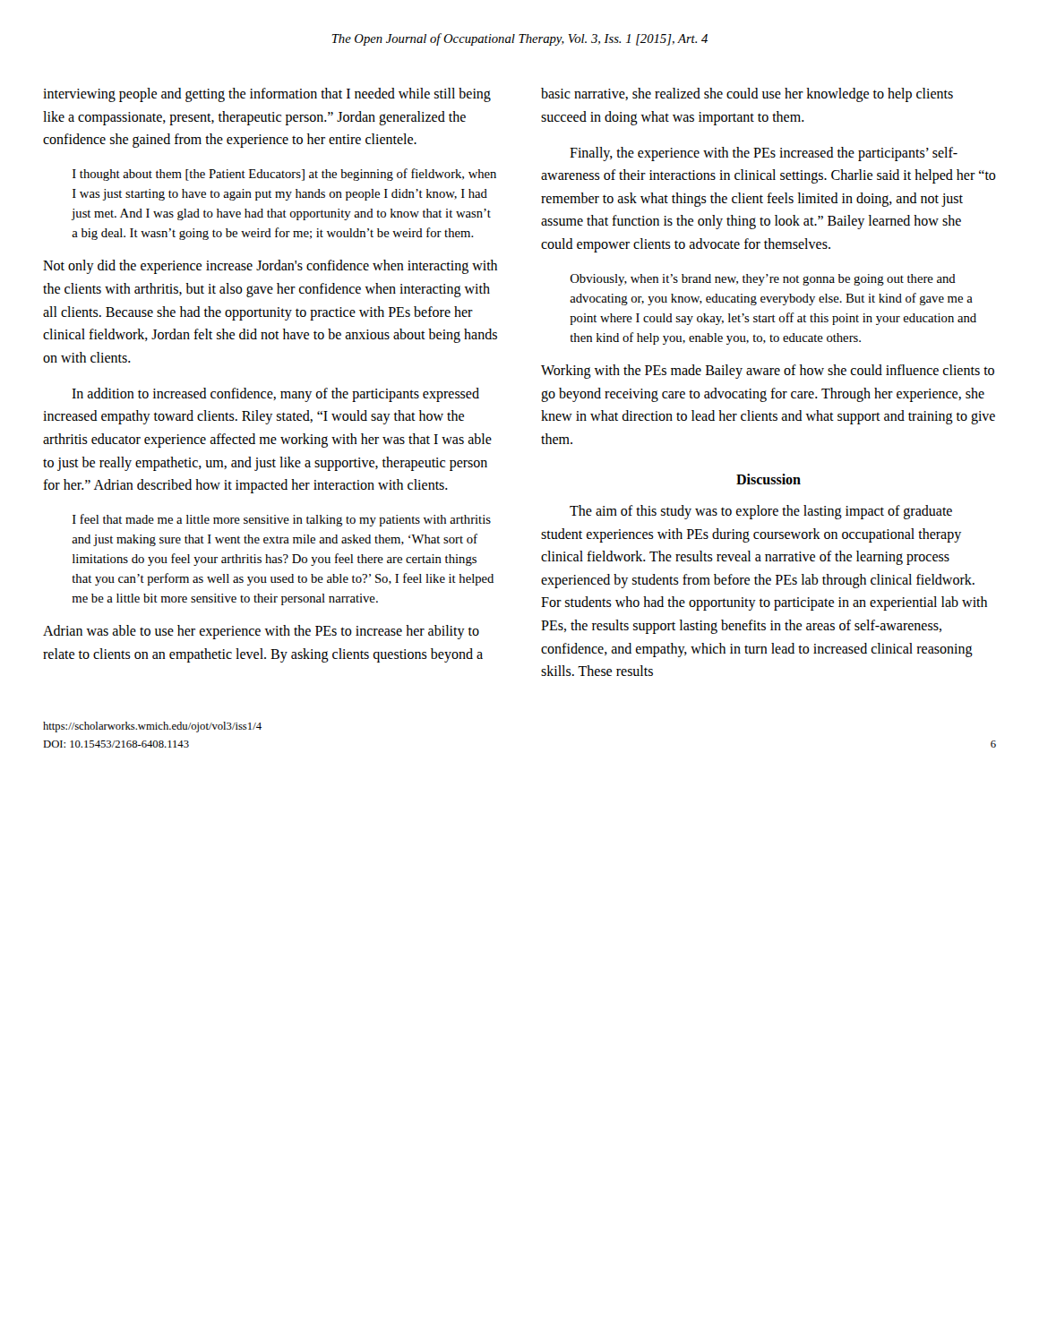The Open Journal of Occupational Therapy, Vol. 3, Iss. 1 [2015], Art. 4
interviewing people and getting the information that I needed while still being like a compassionate, present, therapeutic person.” Jordan generalized the confidence she gained from the experience to her entire clientele.
I thought about them [the Patient Educators] at the beginning of fieldwork, when I was just starting to have to again put my hands on people I didn’t know, I had just met. And I was glad to have had that opportunity and to know that it wasn’t a big deal. It wasn’t going to be weird for me; it wouldn’t be weird for them.
Not only did the experience increase Jordan's confidence when interacting with the clients with arthritis, but it also gave her confidence when interacting with all clients. Because she had the opportunity to practice with PEs before her clinical fieldwork, Jordan felt she did not have to be anxious about being hands on with clients.
In addition to increased confidence, many of the participants expressed increased empathy toward clients. Riley stated, “I would say that how the arthritis educator experience affected me working with her was that I was able to just be really empathetic, um, and just like a supportive, therapeutic person for her.” Adrian described how it impacted her interaction with clients.
I feel that made me a little more sensitive in talking to my patients with arthritis and just making sure that I went the extra mile and asked them, ‘What sort of limitations do you feel your arthritis has? Do you feel there are certain things that you can’t perform as well as you used to be able to?’ So, I feel like it helped me be a little bit more sensitive to their personal narrative.
Adrian was able to use her experience with the PEs to increase her ability to relate to clients on an empathetic level. By asking clients questions beyond a basic narrative, she realized she could use her knowledge to help clients succeed in doing what was important to them.
Finally, the experience with the PEs increased the participants’ self-awareness of their interactions in clinical settings. Charlie said it helped her “to remember to ask what things the client feels limited in doing, and not just assume that function is the only thing to look at.” Bailey learned how she could empower clients to advocate for themselves.
Obviously, when it’s brand new, they’re not gonna be going out there and advocating or, you know, educating everybody else. But it kind of gave me a point where I could say okay, let’s start off at this point in your education and then kind of help you, enable you, to, to educate others.
Working with the PEs made Bailey aware of how she could influence clients to go beyond receiving care to advocating for care. Through her experience, she knew in what direction to lead her clients and what support and training to give them.
Discussion
The aim of this study was to explore the lasting impact of graduate student experiences with PEs during coursework on occupational therapy clinical fieldwork. The results reveal a narrative of the learning process experienced by students from before the PEs lab through clinical fieldwork. For students who had the opportunity to participate in an experiential lab with PEs, the results support lasting benefits in the areas of self-awareness, confidence, and empathy, which in turn lead to increased clinical reasoning skills. These results
https://scholarworks.wmich.edu/ojot/vol3/iss1/4
DOI: 10.15453/2168-6408.1143
6